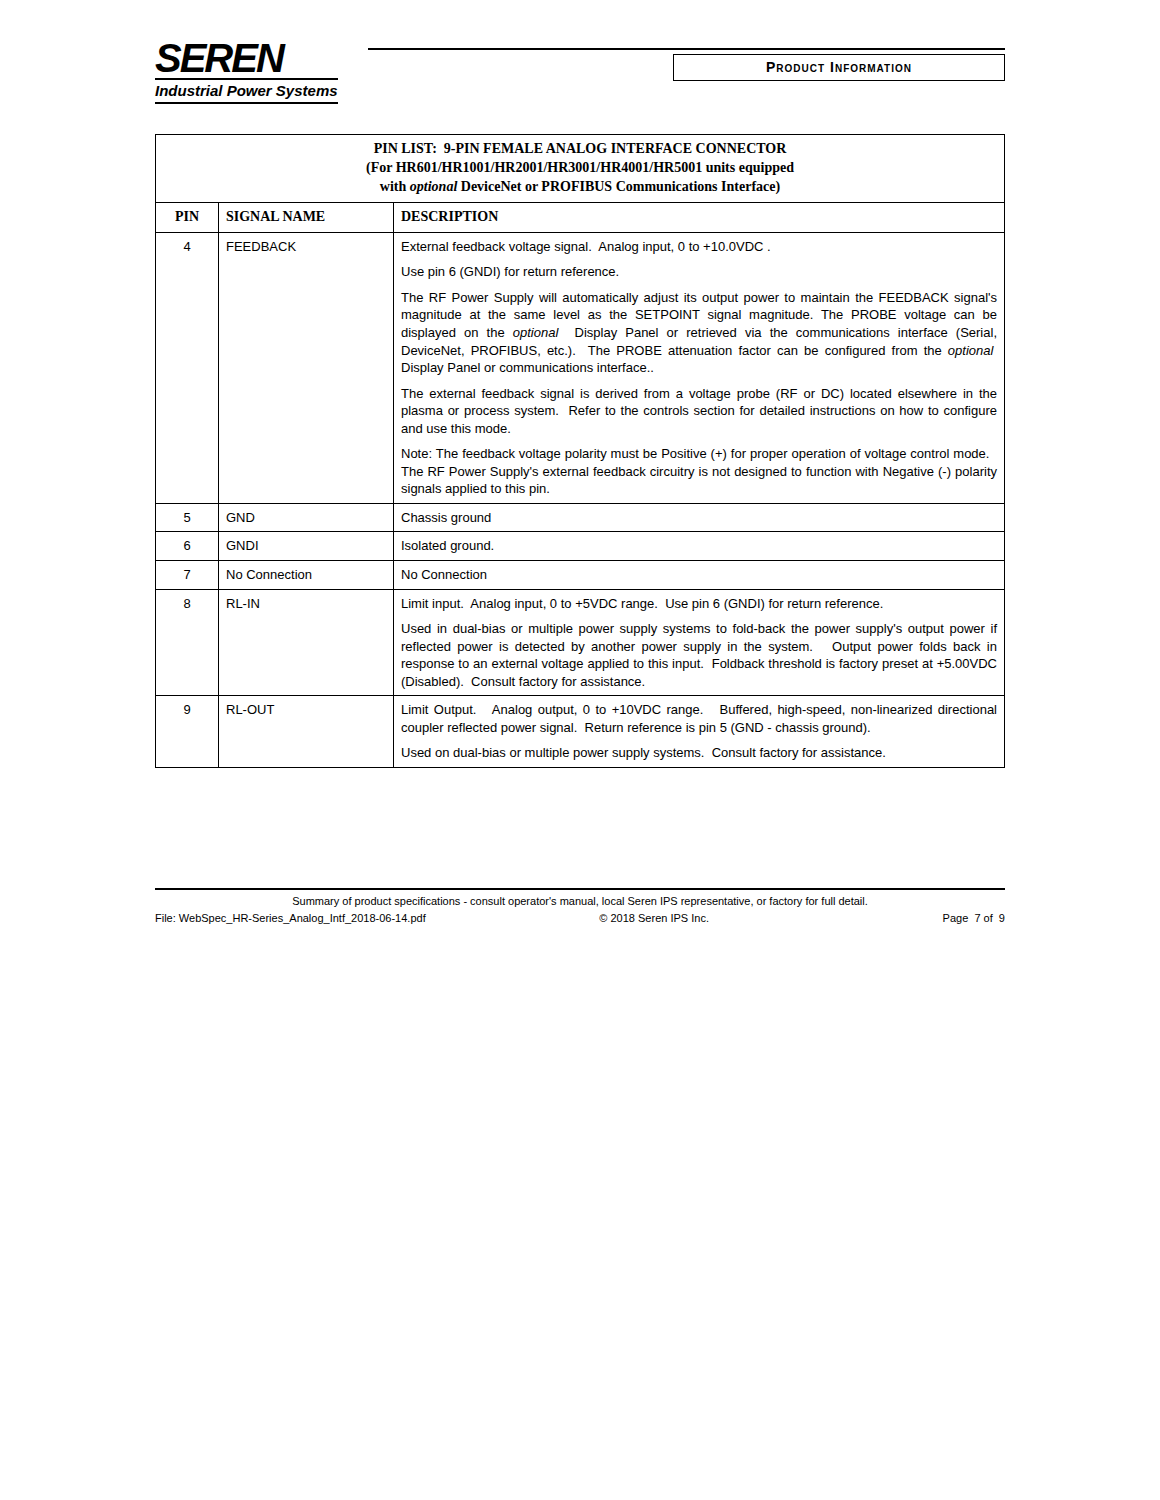SEREN
Industrial Power Systems
Product Information
| PIN LIST: 9-PIN FEMALE ANALOG INTERFACE CONNECTOR (For HR601/HR1001/HR2001/HR3001/HR4001/HR5001 units equipped with optional DeviceNet or PROFIBUS Communications Interface) |
| PIN | SIGNAL NAME | DESCRIPTION |
| 4 | FEEDBACK | External feedback voltage signal. Analog input, 0 to +10.0VDC . Use pin 6 (GNDI) for return reference. The RF Power Supply will automatically adjust its output power to maintain the FEEDBACK signal's magnitude at the same level as the SETPOINT signal magnitude. The PROBE voltage can be displayed on the optional Display Panel or retrieved via the communications interface (Serial, DeviceNet, PROFIBUS, etc.). The PROBE attenuation factor can be configured from the optional Display Panel or communications interface.. The external feedback signal is derived from a voltage probe (RF or DC) located elsewhere in the plasma or process system. Refer to the controls section for detailed instructions on how to configure and use this mode. Note: The feedback voltage polarity must be Positive (+) for proper operation of voltage control mode. The RF Power Supply's external feedback circuitry is not designed to function with Negative (-) polarity signals applied to this pin. |
| 5 | GND | Chassis ground |
| 6 | GNDI | Isolated ground. |
| 7 | No Connection | No Connection |
| 8 | RL-IN | Limit input. Analog input, 0 to +5VDC range. Use pin 6 (GNDI) for return reference. Used in dual-bias or multiple power supply systems to fold-back the power supply's output power if reflected power is detected by another power supply in the system. Output power folds back in response to an external voltage applied to this input. Foldback threshold is factory preset at +5.00VDC (Disabled). Consult factory for assistance. |
| 9 | RL-OUT | Limit Output. Analog output, 0 to +10VDC range. Buffered, high-speed, non-linearized directional coupler reflected power signal. Return reference is pin 5 (GND - chassis ground). Used on dual-bias or multiple power supply systems. Consult factory for assistance. |
Summary of product specifications - consult operator's manual, local Seren IPS representative, or factory for full detail.
File: WebSpec_HR-Series_Analog_Intf_2018-06-14.pdf
© 2018 Seren IPS Inc.
Page 7 of 9